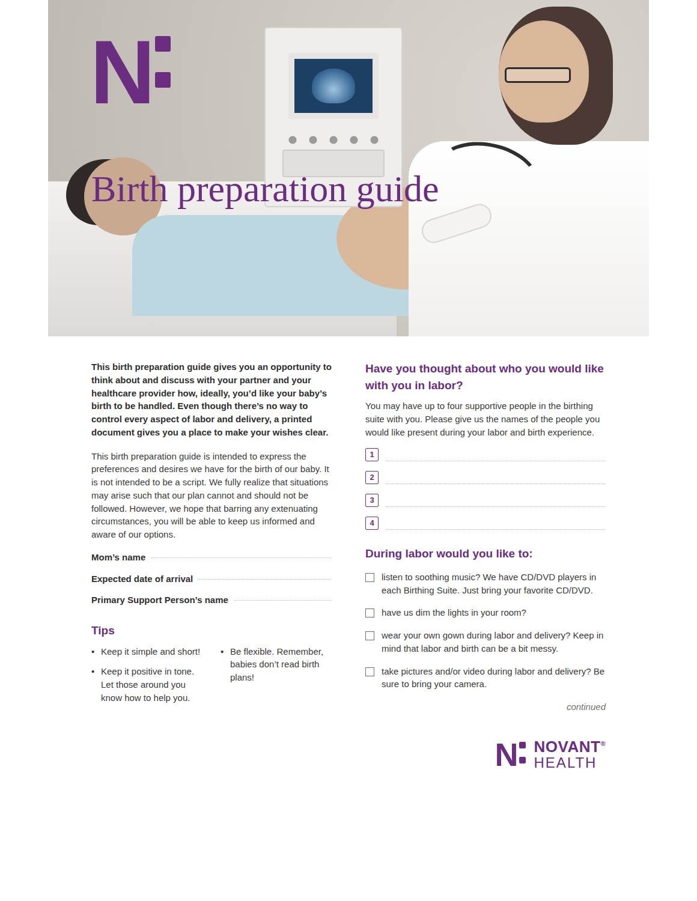N
Birth preparation guide
This birth preparation guide gives you an opportunity to think about and discuss with your partner and your healthcare provider how, ideally, you’d like your baby’s birth to be handled. Even though there’s no way to control every aspect of labor and delivery, a printed document gives you a place to make your wishes clear.
This birth preparation guide is intended to express the preferences and desires we have for the birth of our baby. It is not intended to be a script. We fully realize that situations may arise such that our plan cannot and should not be followed. However, we hope that barring any extenuating circumstances, you will be able to keep us informed and aware of our options.
Mom’s name
Expected date of arrival
Primary Support Person’s name
Tips
Keep it simple and short!
Keep it positive in tone. Let those around you know how to help you.
Be flexible. Remember, babies don’t read birth plans!
Have you thought about who you would like with you in labor?
You may have up to four supportive people in the birthing suite with you. Please give us the names of the people you would like present during your labor and birth experience.
1
2
3
4
During labor would you like to:
listen to soothing music? We have CD/DVD players in each Birthing Suite. Just bring your favorite CD/DVD.
have us dim the lights in your room?
wear your own gown during labor and delivery? Keep in mind that labor and birth can be a bit messy.
take pictures and/or video during labor and delivery? Be sure to bring your camera.
continued
N
NOVANT®
HEALTH